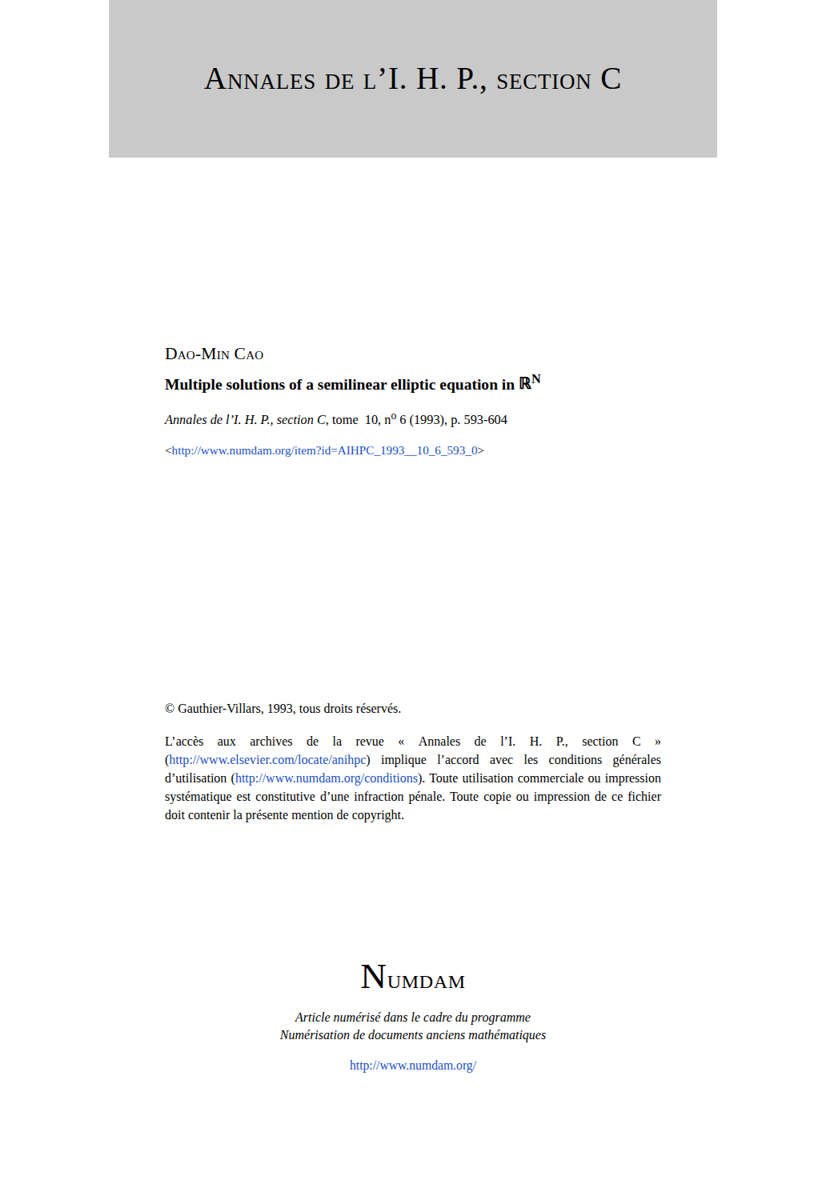Annales de l’I. H. P., section C
Dao-Min Cao
Multiple solutions of a semilinear elliptic equation in ℝN
Annales de l’I. H. P., section C, tome 10, no 6 (1993), p. 593-604
<http://www.numdam.org/item?id=AIHPC_1993__10_6_593_0>
© Gauthier-Villars, 1993, tous droits réservés.
L’accès aux archives de la revue « Annales de l’I. H. P., section C » (http://www.elsevier.com/locate/anihpc) implique l’accord avec les conditions générales d’utilisation (http://www.numdam.org/conditions). Toute utilisation commerciale ou impression systématique est constitutive d’une infraction pénale. Toute copie ou impression de ce fichier doit contenir la présente mention de copyright.
Numdam
Article numérisé dans le cadre du programme
Numérisation de documents anciens mathématiques
http://www.numdam.org/